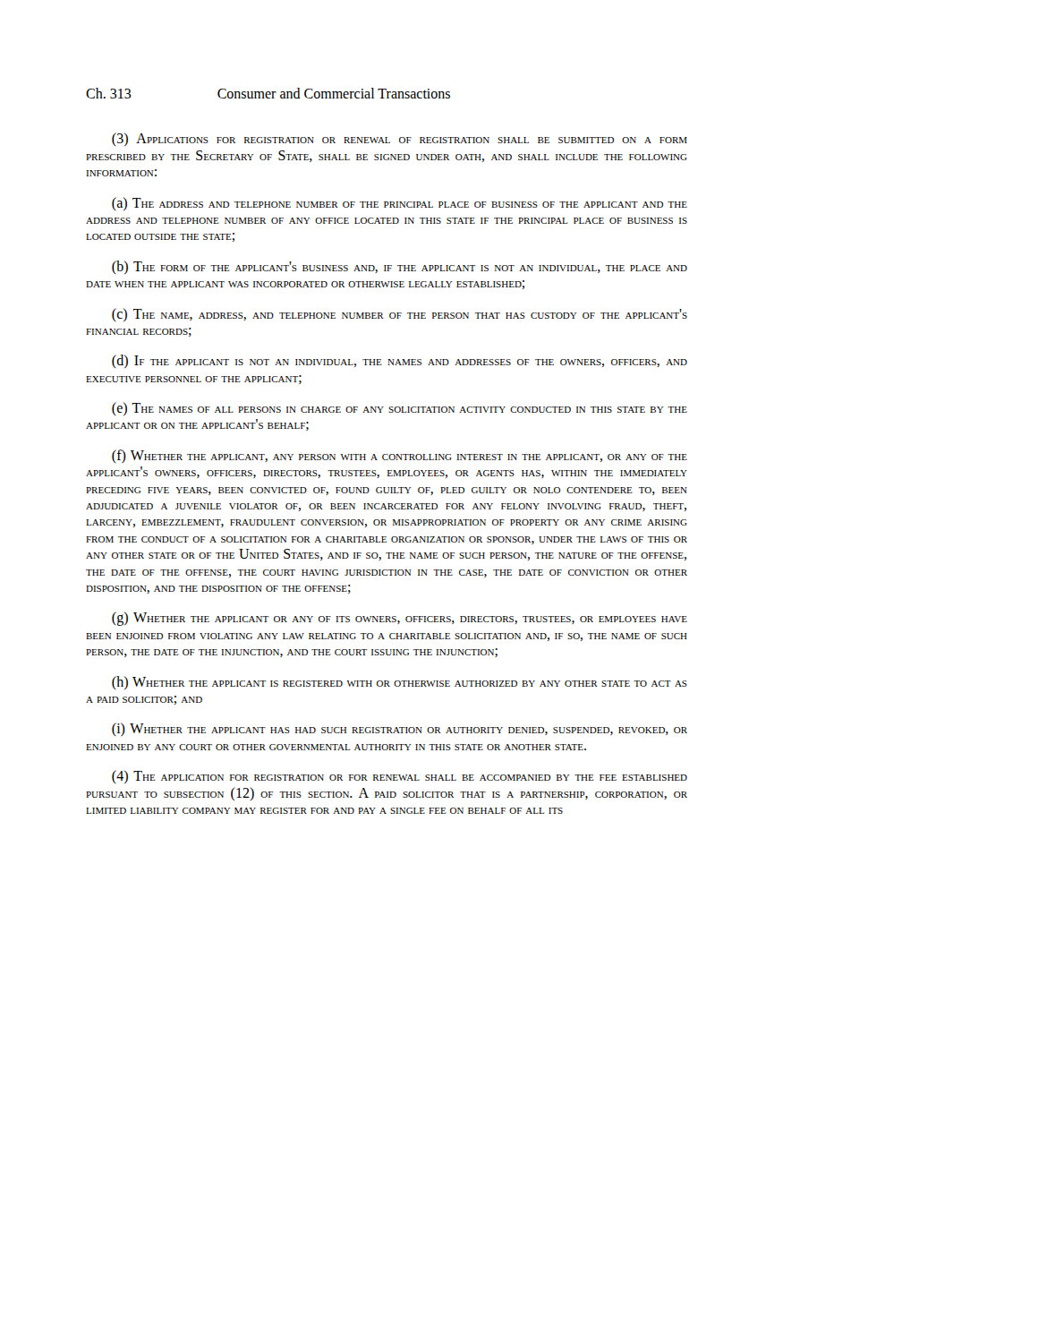Ch. 313 Consumer and Commercial Transactions
(3) Applications for registration or renewal of registration shall be submitted on a form prescribed by the Secretary of State, shall be signed under oath, and shall include the following information:
(a) The address and telephone number of the principal place of business of the applicant and the address and telephone number of any office located in this state if the principal place of business is located outside the state;
(b) The form of the applicant's business and, if the applicant is not an individual, the place and date when the applicant was incorporated or otherwise legally established;
(c) The name, address, and telephone number of the person that has custody of the applicant's financial records;
(d) If the applicant is not an individual, the names and addresses of the owners, officers, and executive personnel of the applicant;
(e) The names of all persons in charge of any solicitation activity conducted in this state by the applicant or on the applicant's behalf;
(f) Whether the applicant, any person with a controlling interest in the applicant, or any of the applicant's owners, officers, directors, trustees, employees, or agents has, within the immediately preceding five years, been convicted of, found guilty of, pled guilty or nolo contendere to, been adjudicated a juvenile violator of, or been incarcerated for any felony involving fraud, theft, larceny, embezzlement, fraudulent conversion, or misappropriation of property or any crime arising from the conduct of a solicitation for a charitable organization or sponsor, under the laws of this or any other state or of the United States, and if so, the name of such person, the nature of the offense, the date of the offense, the court having jurisdiction in the case, the date of conviction or other disposition, and the disposition of the offense;
(g) Whether the applicant or any of its owners, officers, directors, trustees, or employees have been enjoined from violating any law relating to a charitable solicitation and, if so, the name of such person, the date of the injunction, and the court issuing the injunction;
(h) Whether the applicant is registered with or otherwise authorized by any other state to act as a paid solicitor; and
(i) Whether the applicant has had such registration or authority denied, suspended, revoked, or enjoined by any court or other governmental authority in this state or another state.
(4) The application for registration or for renewal shall be accompanied by the fee established pursuant to subsection (12) of this section. A paid solicitor that is a partnership, corporation, or limited liability company may register for and pay a single fee on behalf of all its